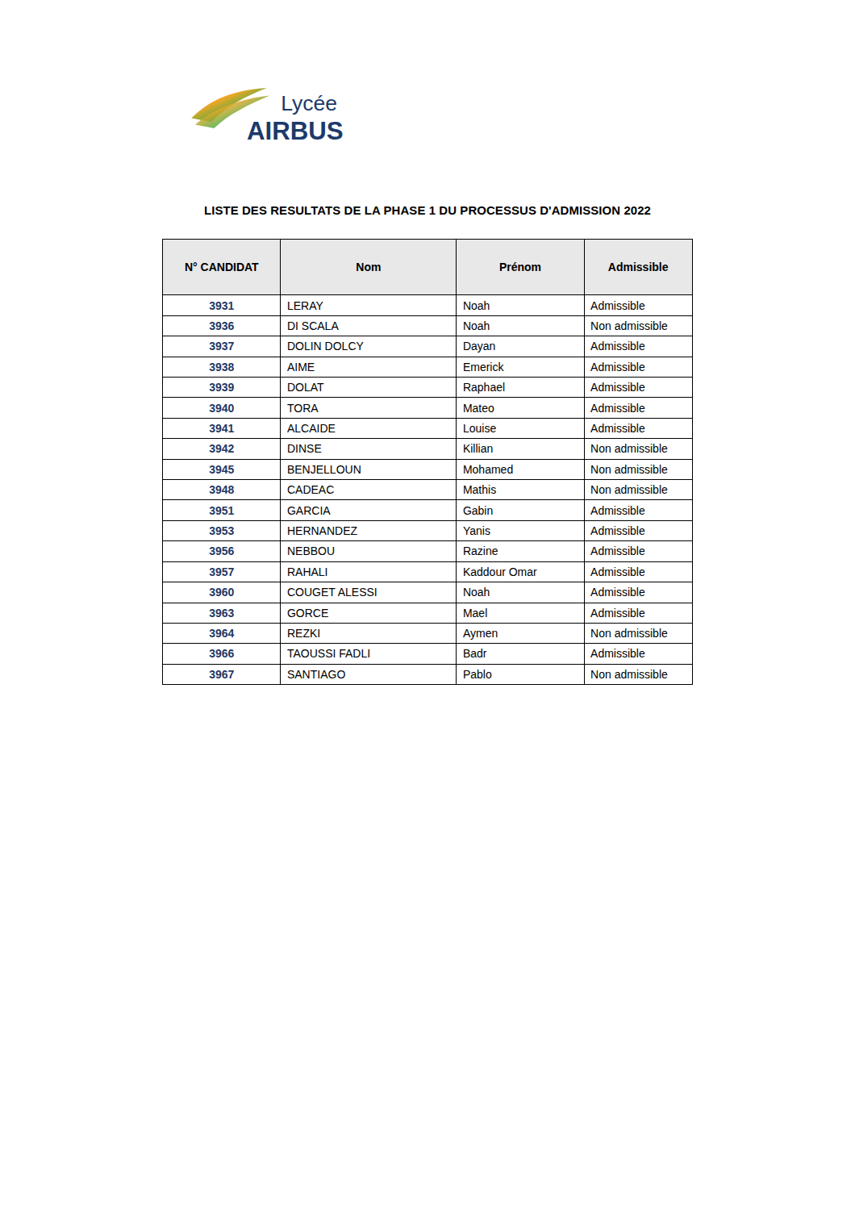Lycée AIRBUS
LISTE DES RESULTATS DE LA PHASE 1 DU PROCESSUS D'ADMISSION 2022
| N° CANDIDAT | Nom | Prénom | Admissible |
| --- | --- | --- | --- |
| 3931 | LERAY | Noah | Admissible |
| 3936 | DI SCALA | Noah | Non admissible |
| 3937 | DOLIN DOLCY | Dayan | Admissible |
| 3938 | AIME | Emerick | Admissible |
| 3939 | DOLAT | Raphael | Admissible |
| 3940 | TORA | Mateo | Admissible |
| 3941 | ALCAIDE | Louise | Admissible |
| 3942 | DINSE | Killian | Non admissible |
| 3945 | BENJELLOUN | Mohamed | Non admissible |
| 3948 | CADEAC | Mathis | Non admissible |
| 3951 | GARCIA | Gabin | Admissible |
| 3953 | HERNANDEZ | Yanis | Admissible |
| 3956 | NEBBOU | Razine | Admissible |
| 3957 | RAHALI | Kaddour Omar | Admissible |
| 3960 | COUGET ALESSI | Noah | Admissible |
| 3963 | GORCE | Mael | Admissible |
| 3964 | REZKI | Aymen | Non admissible |
| 3966 | TAOUSSI FADLI | Badr | Admissible |
| 3967 | SANTIAGO | Pablo | Non admissible |